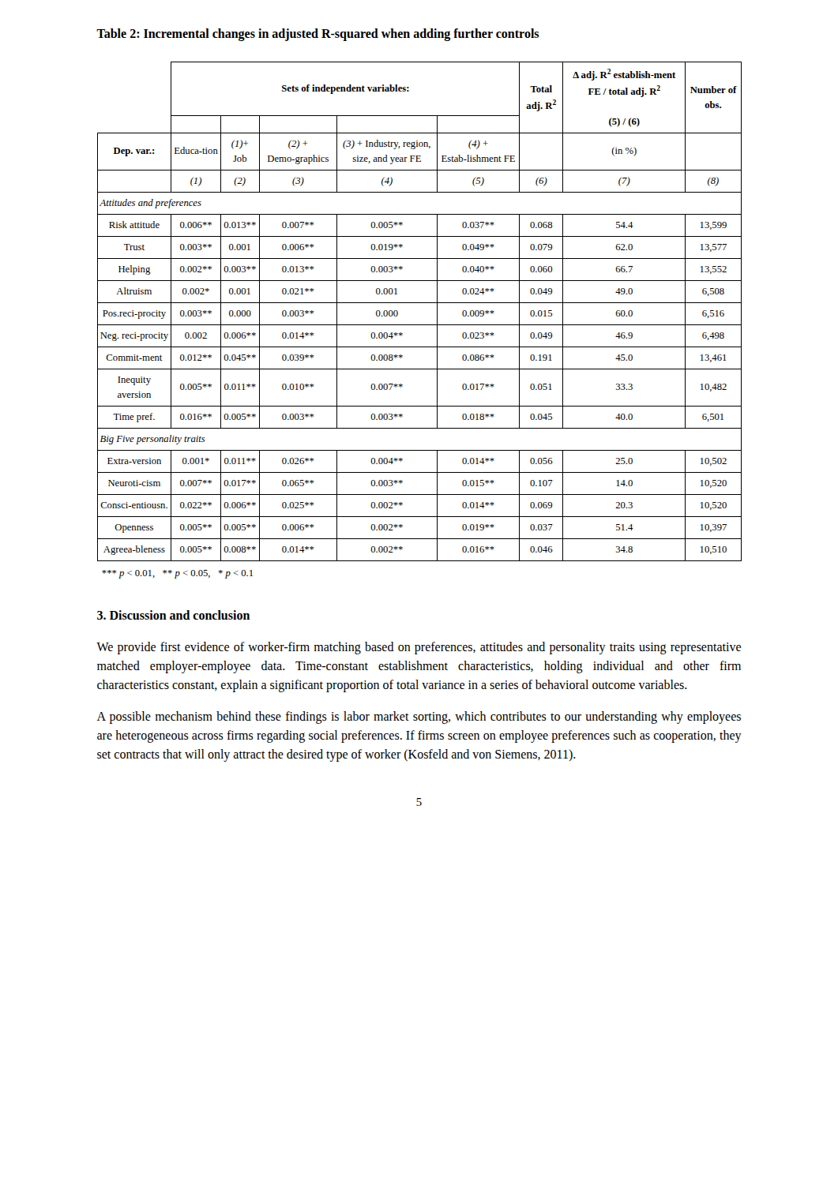Table 2: Incremental changes in adjusted R-squared when adding further controls
| | Sets of independent variables: | Total adj. R 2 | Δ adj. R 2 establish‑ment FE / total adj. R 2 (5) / (6) | Number of obs. |
| --- | --- | --- | --- | --- |
| Dep. var.: | Educa‑tion | (1) + Job | (2) + Demo‑graphics | (3) + Industry, region, size, and year FE | (4) + Estab‑lishment FE | | (in %) | |
| | (1) | (2) | (3) | (4) | (5) | (6) | (7) | (8) |
| Attitudes and preferences |
| Risk attitude | 0.006** | 0.013** | 0.007** | 0.005** | 0.037** | 0.068 | 54.4 | 13,599 |
| Trust | 0.003** | 0.001 | 0.006** | 0.019** | 0.049** | 0.079 | 62.0 | 13,577 |
| Helping | 0.002** | 0.003** | 0.013** | 0.003** | 0.040** | 0.060 | 66.7 | 13,552 |
| Altruism | 0.002* | 0.001 | 0.021** | 0.001 | 0.024** | 0.049 | 49.0 | 6,508 |
| Pos.reci‑procity | 0.003** | 0.000 | 0.003** | 0.000 | 0.009** | 0.015 | 60.0 | 6,516 |
| Neg. reci‑procity | 0.002 | 0.006** | 0.014** | 0.004** | 0.023** | 0.049 | 46.9 | 6,498 |
| Commit‑ment | 0.012** | 0.045** | 0.039** | 0.008** | 0.086** | 0.191 | 45.0 | 13,461 |
| Inequity aversion | 0.005** | 0.011** | 0.010** | 0.007** | 0.017** | 0.051 | 33.3 | 10,482 |
| Time pref. | 0.016** | 0.005** | 0.003** | 0.003** | 0.018** | 0.045 | 40.0 | 6,501 |
| Big Five personality traits |
| Extra‑version | 0.001* | 0.011** | 0.026** | 0.004** | 0.014** | 0.056 | 25.0 | 10,502 |
| Neuroti‑cism | 0.007** | 0.017** | 0.065** | 0.003** | 0.015** | 0.107 | 14.0 | 10,520 |
| Consci‑entiousn. | 0.022** | 0.006** | 0.025** | 0.002** | 0.014** | 0.069 | 20.3 | 10,520 |
| Openness | 0.005** | 0.005** | 0.006** | 0.002** | 0.019** | 0.037 | 51.4 | 10,397 |
| Agreea‑bleness | 0.005** | 0.008** | 0.014** | 0.002** | 0.016** | 0.046 | 34.8 | 10,510 |
*** p < 0.01, ** p < 0.05, * p < 0.1
3. Discussion and conclusion
We provide first evidence of worker-firm matching based on preferences, attitudes and personality traits using representative matched employer-employee data. Time-constant establishment characteristics, holding individual and other firm characteristics constant, explain a significant proportion of total variance in a series of behavioral outcome variables.
A possible mechanism behind these findings is labor market sorting, which contributes to our understanding why employees are heterogeneous across firms regarding social preferences. If firms screen on employee preferences such as cooperation, they set contracts that will only attract the desired type of worker (Kosfeld and von Siemens, 2011).
5